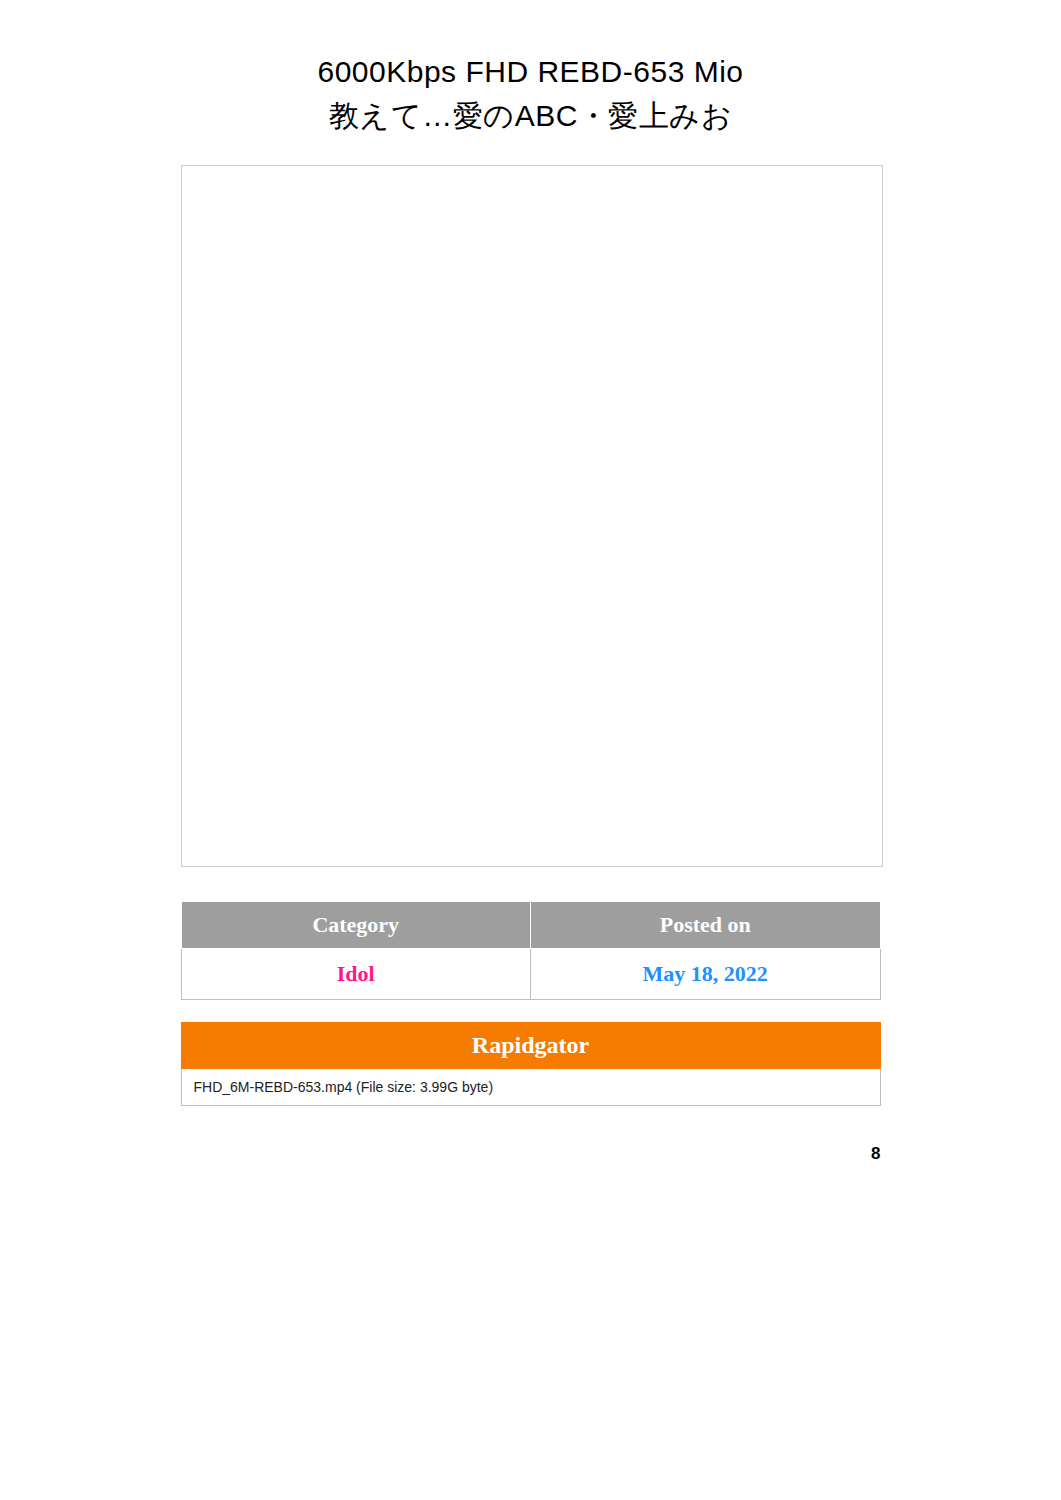6000Kbps FHD REBD-653 Mio
教えて…愛のABC・愛上みお
| Category | Posted on |
| --- | --- |
| Idol | May 18, 2022 |
| Rapidgator |
| --- |
| FHD_6M-REBD-653.mp4 (File size: 3.99G byte) |
8